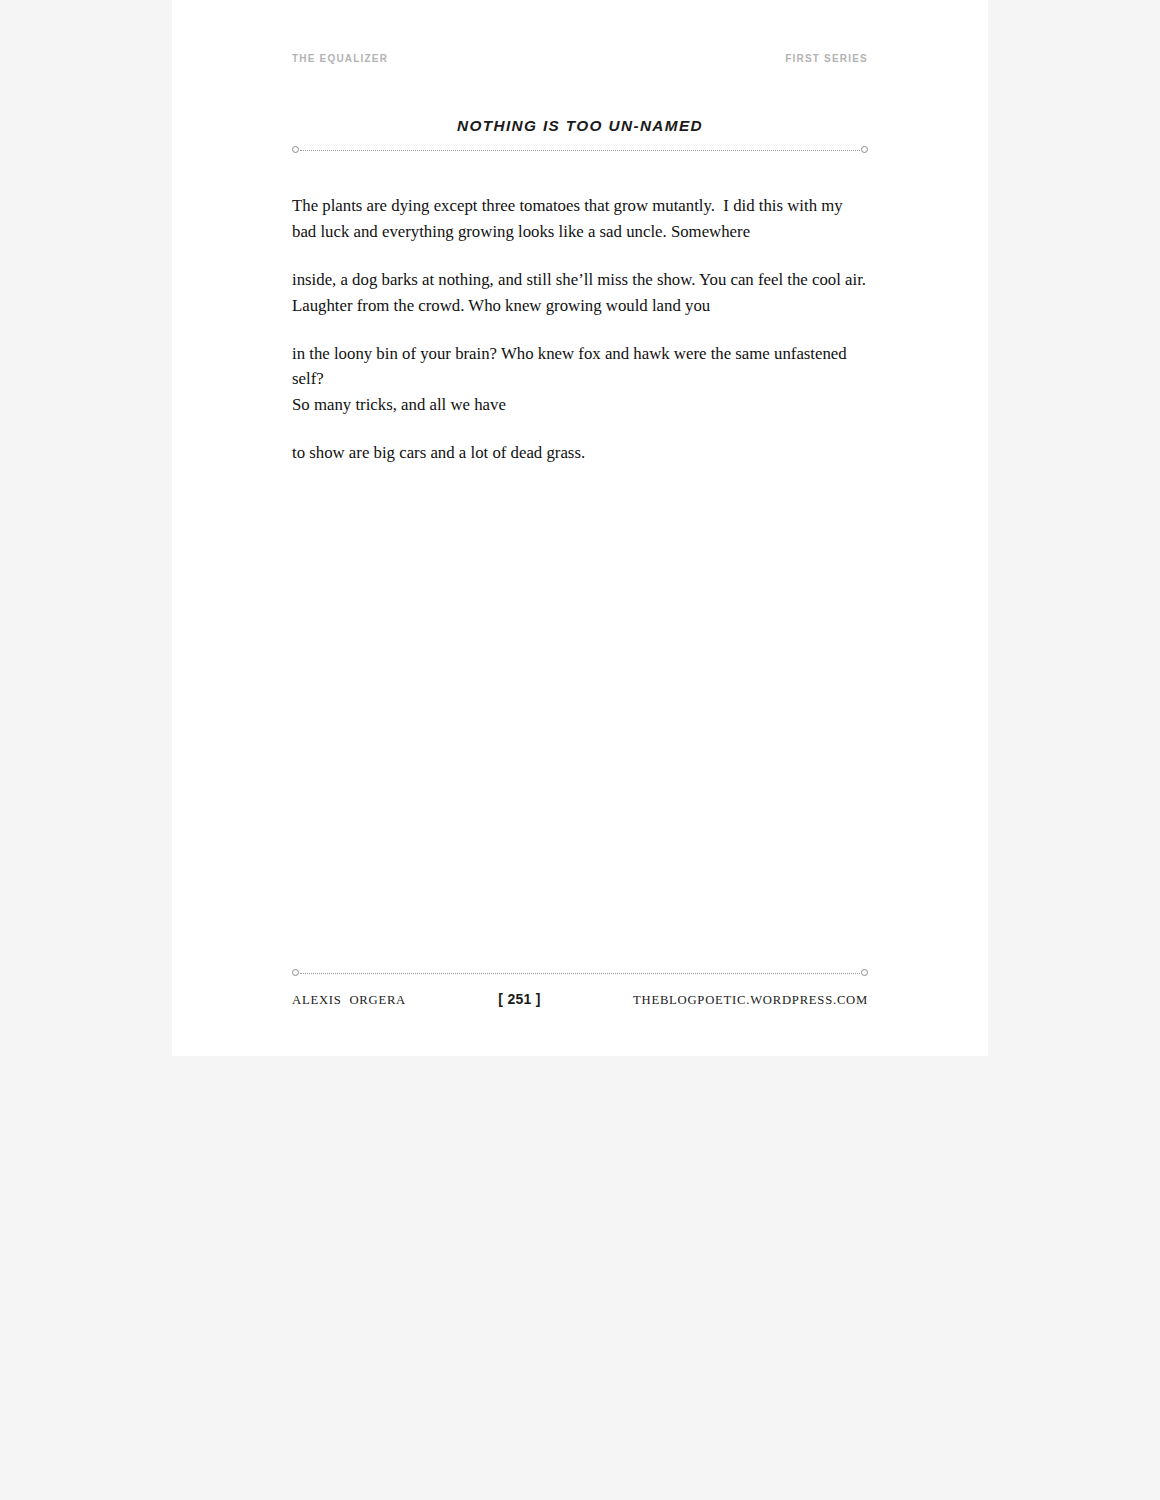The Equalizer First Series
Nothing Is Too Un-Named
The plants are dying except three tomatoes that grow mutantly. I did this with my bad luck and everything growing looks like a sad uncle. Somewhere
inside, a dog barks at nothing, and still she’ll miss the show. You can feel the cool air. Laughter from the crowd. Who knew growing would land you
in the loony bin of your brain? Who knew fox and hawk were the same unfastened self?
So many tricks, and all we have
to show are big cars and a lot of dead grass.
Alexis Orgera [ 251 ] theblogpoetic.wordpress.com